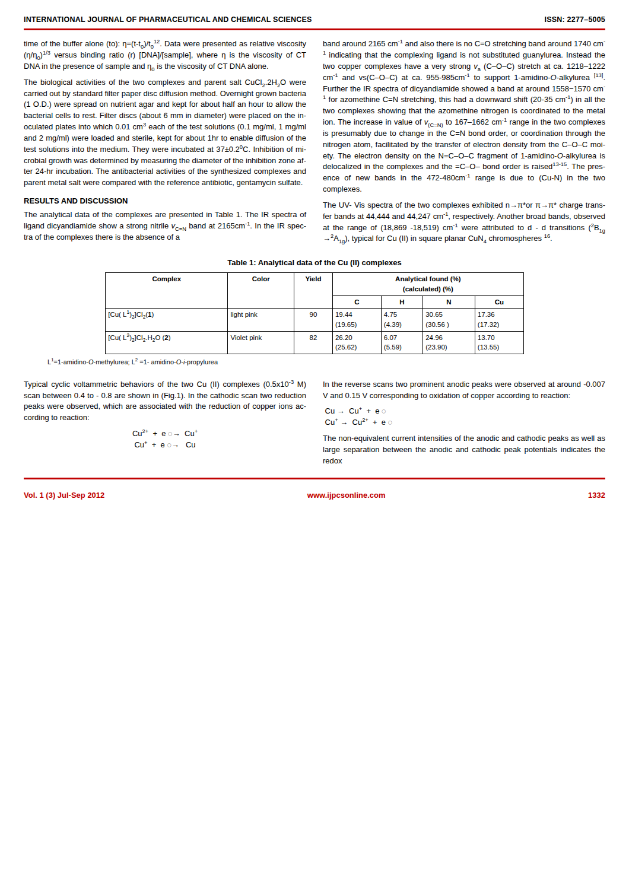International Journal of Pharmaceutical and Chemical Sciences ISSN: 2277–5005
time of the buffer alone (to): η=(t-t0)/t012. Data were presented as relative viscosity (η/η0)1/3 versus binding ratio (r) [DNA]/[sample], where η is the viscosity of CT DNA in the presence of sample and η0 is the viscosity of CT DNA alone.
The biological activities of the two complexes and parent salt CuCl2.2H2O were carried out by standard filter paper disc diffusion method. Overnight grown bacteria (1 O.D.) were spread on nutrient agar and kept for about half an hour to allow the bacterial cells to rest. Filter discs (about 6 mm in diameter) were placed on the inoculated plates into which 0.01 cm3 each of the test solutions (0.1 mg/ml, 1 mg/ml and 2 mg/ml) were loaded and sterile, kept for about 1hr to enable diffusion of the test solutions into the medium. They were incubated at 37±0.20C. Inhibition of microbial growth was determined by measuring the diameter of the inhibition zone after 24-hr incubation. The antibacterial activities of the synthesized complexes and parent metal salt were compared with the reference antibiotic, gentamycin sulfate.
Results and Discussion
The analytical data of the complexes are presented in Table 1. The IR spectra of ligand dicyandiamide show a strong nitrile vC≡N band at 2165cm-1. In the IR spectra of the complexes there is the absence of a
band around 2165 cm-1 and also there is no C=O stretching band around 1740 cm-1 indicating that the complexing ligand is not substituted guanylurea. Instead the two copper complexes have a very strong va (C–O–C) stretch at ca. 1218–1222 cm-1 and vs(C–O–C) at ca. 955-985cm-1 to support 1-amidino-O-alkylurea [13]. Further the IR spectra of dicyandiamide showed a band at around 1558−1570 cm-1 for azomethine C=N stretching, this had a downward shift (20-35 cm-1) in all the two complexes showing that the azomethine nitrogen is coordinated to the metal ion. The increase in value of v(C=N) to 167–1662 cm-1 range in the two complexes is presumably due to change in the C=N bond order, or coordination through the nitrogen atom, facilitated by the transfer of electron density from the C–O–C moiety. The electron density on the N=C–O–C fragment of 1-amidino-O-alkylurea is delocalized in the complexes and the =C–O– bond order is raised13-15. The presence of new bands in the 472-480cm-1 range is due to (Cu-N) in the two complexes.
The UV- Vis spectra of the two complexes exhibited n→π*or π→π* charge transfer bands at 44,444 and 44,247 cm-1, respectively. Another broad bands, observed at the range of (18,869 -18,519) cm-1 were attributed to d - d transitions (2B1g →2A1g), typical for Cu (II) in square planar CuN4 chromospheres 16.
Table 1: Analytical data of the Cu (II) complexes
| Complex | Color | Yield | Analytical found (%) (calculated) (%) |
| --- | --- | --- | --- |
| C | H | N | Cu |
| [Cu( L 1 ) 2 ]Cl 2 ( 1 ) | light pink | 90 | 19.44 (19.65) | 4.75 (4.39) | 30.65 (30.56 ) | 17.36 (17.32) |
| [Cu( L 2 ) 2 ]Cl 2 .H 2 O ( 2 ) | Violet pink | 82 | 26.20 (25.62) | 6.07 (5.59) | 24.96 (23.90) | 13.70 (13.55) |
L1=1-amidino-O-methylurea; L2 =1- amidino-O-i-propylurea
Typical cyclic voltammetric behaviors of the two Cu (II) complexes (0.5x10-3 M) scan between 0.4 to - 0.8 are shown in (Fig.1). In the cathodic scan two reduction peaks were observed, which are associated with the reduction of copper ions according to reaction:
Cu2+ + e ◌→ Cu+
Cu+ + e ◌→ Cu
In the reverse scans two prominent anodic peaks were observed at around -0.007 V and 0.15 V corresponding to oxidation of copper according to reaction:
Cu → Cu+ + e ◌
Cu+ → Cu2+ + e ◌
The non-equivalent current intensities of the anodic and cathodic peaks as well as large separation between the anodic and cathodic peak potentials indicates the redox
Vol. 1 (3) Jul-Sep 2012 www.ijpcsonline.com 1332